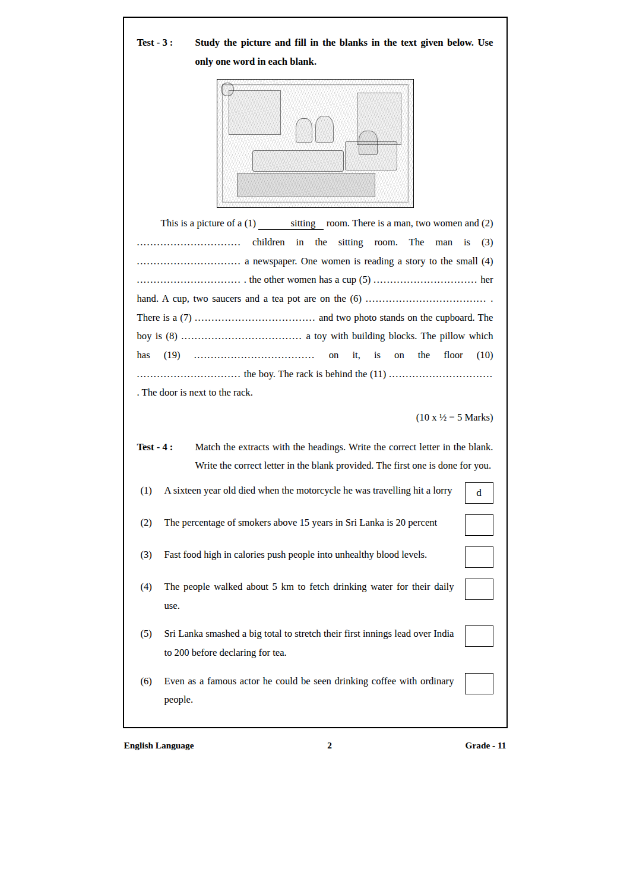Test - 3 :
Study the picture and fill in the blanks in the text given below. Use only one word in each blank.
This is a picture of a (1) sitting room. There is a man, two women and (2) ............................... children in the sitting room. The man is (3) ............................... a newspaper. One women is reading a story to the small (4) ............................... . the other women has a cup (5) ............................... her hand. A cup, two saucers and a tea pot are on the (6) .................................... . There is a (7) .................................... and two photo stands on the cupboard. The boy is (8) .................................... a toy with building blocks. The pillow which has (19) .................................... on it, is on the floor (10) ............................... the boy. The rack is behind the (11) ............................... . The door is next to the rack.
(10 x ½ = 5 Marks)
Test - 4 :
Match the extracts with the headings. Write the correct letter in the blank. Write the correct letter in the blank provided. The first one is done for you.
(1)
A sixteen year old died when the motorcycle he was travelling hit a lorry
d
(2)
The percentage of smokers above 15 years in Sri Lanka is 20 percent
(3)
Fast food high in calories push people into unhealthy blood levels.
(4)
The people walked about 5 km to fetch drinking water for their daily use.
(5)
Sri Lanka smashed a big total to stretch their first innings lead over India to 200 before declaring for tea.
(6)
Even as a famous actor he could be seen drinking coffee with ordinary people.
English Language
2
Grade - 11